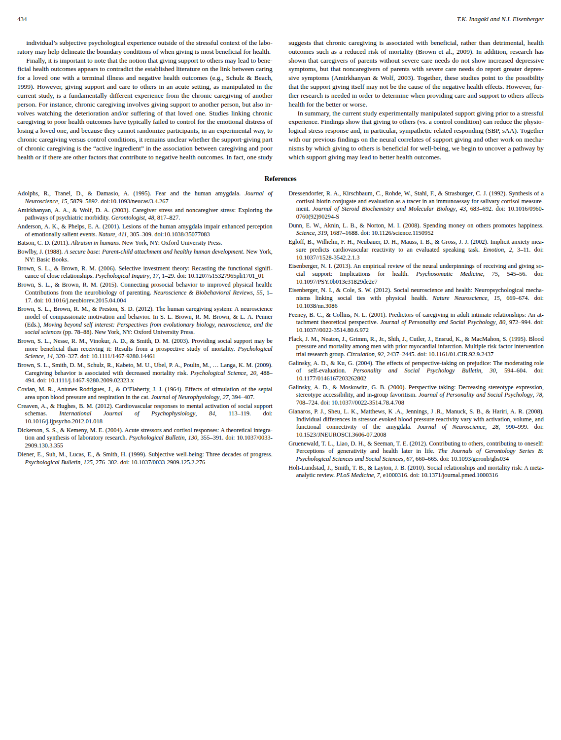434 T.K. Inagaki and N.I. Eisenberger
individual’s subjective psychological experience outside of the stressful context of the laboratory may help delineate the boundary conditions of when giving is most beneficial for health.
Finally, it is important to note that the notion that giving support to others may lead to beneficial health outcomes appears to contradict the established literature on the link between caring for a loved one with a terminal illness and negative health outcomes (e.g., Schulz & Beach, 1999). However, giving support and care to others in an acute setting, as manipulated in the current study, is a fundamentally different experience from the chronic caregiving of another person. For instance, chronic caregiving involves giving support to another person, but also involves watching the deterioration and/or suffering of that loved one. Studies linking chronic caregiving to poor health outcomes have typically failed to control for the emotional distress of losing a loved one, and because they cannot randomize participants, in an experimental way, to chronic caregiving versus control conditions, it remains unclear whether the support-giving part of chronic caregiving is the “active ingredient” in the association between caregiving and poor health or if there are other factors that contribute to negative health outcomes. In fact, one study suggests that chronic caregiving is associated with beneficial, rather than detrimental, health outcomes such as a reduced risk of mortality (Brown et al., 2009). In addition, research has shown that caregivers of parents without severe care needs do not show increased depressive symptoms, but that noncaregivers of parents with severe care needs do report greater depressive symptoms (Amirkhanyan & Wolf, 2003). Together, these studies point to the possibility that the support giving itself may not be the cause of the negative health effects. However, further research is needed in order to determine when providing care and support to others affects health for the better or worse.
In summary, the current study experimentally manipulated support giving prior to a stressful experience. Findings show that giving to others (vs. a control condition) can reduce the physiological stress response and, in particular, sympathetic-related responding (SBP, sAA). Together with our previous findings on the neural correlates of support giving and other work on mechanisms by which giving to others is beneficial for well-being, we begin to uncover a pathway by which support giving may lead to better health outcomes.
References
Adolphs, R., Tranel, D., & Damasio, A. (1995). Fear and the human amygdala. Journal of Neuroscience, 15, 5879–5892. doi:10.1093/neucas/3.4.267
Amirkhanyan, A. A., & Wolf, D. A. (2003). Caregiver stress and noncaregiver stress: Exploring the pathways of psychiatric morbidity. Gerontologist, 48, 817–827.
Anderson, A. K., & Phelps, E. A. (2001). Lesions of the human amygdala impair enhanced perception of emotionally salient events. Nature, 411, 305–309. doi:10.1038/35077083
Batson, C. D. (2011). Altruism in humans. New York, NY: Oxford University Press.
Bowlby, J. (1988). A secure base: Parent-child attachment and healthy human development. New York, NY: Basic Books.
Brown, S. L., & Brown, R. M. (2006). Selective investment theory: Recasting the functional significance of close relationships. Psychological Inquiry, 17, 1–29. doi: 10.1207/s15327965pli1701_01
Brown, S. L., & Brown, R. M. (2015). Connecting prosocial behavior to improved physical health: Contributions from the neurobiology of parenting. Neuroscience & Biobehavioral Reviews, 55, 1–17. doi: 10.1016/j.neubiorev.2015.04.004
Brown, S. L., Brown, R. M., & Preston, S. D. (2012). The human caregiving system: A neuroscience model of compassionate motivation and behavior. In S. L. Brown, R. M. Brown, & L. A. Penner (Eds.), Moving beyond self interest: Perspectives from evolutionary biology, neuroscience, and the social sciences (pp. 78–88). New York, NY: Oxford University Press.
Brown, S. L., Nesse, R. M., Vinokur, A. D., & Smith, D. M. (2003). Providing social support may be more beneficial than receiving it: Results from a prospective study of mortality. Psychological Science, 14, 320–327. doi: 10.1111/1467-9280.14461
Brown, S. L., Smith, D. M., Schulz, R., Kabeto, M. U., Ubel, P. A., Poulin, M., … Langa, K. M. (2009). Caregiving behavior is associated with decreased mortality risk. Psychological Science, 20, 488–494. doi: 10.1111/j.1467-9280.2009.02323.x
Covian, M. R., Antunes-Rodrigues, J., & O’Flaherty, J. J. (1964). Effects of stimulation of the septal area upon blood pressure and respiration in the cat. Journal of Neurophysiology, 27, 394–407.
Creaven, A., & Hughes, B. M. (2012). Cardiovascular responses to mental activation of social support schemas. International Journal of Psychophysiology, 84, 113–119. doi: 10.1016/j.ijpsycho.2012.01.018
Dickerson, S. S., & Kemeny, M. E. (2004). Acute stressors and cortisol responses: A theoretical integration and synthesis of laboratory research. Psychological Bulletin, 130, 355–391. doi: 10.1037/0033-2909.130.3.355
Diener, E., Suh, M., Lucas, E., & Smith, H. (1999). Subjective well-being: Three decades of progress. Psychological Bulletin, 125, 276–302. doi: 10.1037/0033-2909.125.2.276
Dressendorfer, R. A., Kirschbaum, C., Rohde, W., Stahl, F., & Strasburger, C. J. (1992). Synthesis of a cortisol-biotin conjugate and evaluation as a tracer in an immunoassay for salivary cortisol measurement. Journal of Steroid Biochemistry and Molecular Biology, 43, 683–692. doi: 10.1016/0960-0760(92)90294-S
Dunn, E. W., Aknin, L. B., & Norton, M. I. (2008). Spending money on others promotes happiness. Science, 319, 1687–1688. doi: 10.1126/science.1150952
Egloff, B., Wilhelm, F. H., Neubauer, D. H., Mauss, I. B., & Gross, J. J. (2002). Implicit anxiety measure predicts cardiovascular reactivity to an evaluated speaking task. Emotion, 2, 3–11. doi: 10.1037//1528-3542.2.1.3
Eisenberger, N. I. (2013). An empirical review of the neural underpinnings of receiving and giving social support: Implications for health. Psychosomatic Medicine, 75, 545–56. doi: 10.1097/PSY.0b013e31829de2e7
Eisenberger, N. I., & Cole, S. W. (2012). Social neuroscience and health: Neuropsychological mechanisms linking social ties with physical health. Nature Neuroscience, 15, 669–674. doi: 10.1038/nn.3086
Feeney, B. C., & Collins, N. L. (2001). Predictors of caregiving in adult intimate relationships: An attachment theoretical perspective. Journal of Personality and Social Psychology, 80, 972–994. doi: 10.1037//0022-3514.80.6.972
Flack, J. M., Neaton, J., Grimm, R., Jr., Shih, J., Cutler, J., Ensrud, K., & MacMahon, S. (1995). Blood pressure and mortality among men with prior myocardial infarction. Multiple risk factor intervention trial research group. Circulation, 92, 2437–2445. doi: 10.1161/01.CIR.92.9.2437
Galinsky, A. D., & Ku, G. (2004). The effects of perspective-taking on prejudice: The moderating role of self-evaluation. Personality and Social Psychology Bulletin, 30, 594–604. doi: 10.1177/0146167203262802
Galinsky, A. D., & Moskowitz, G. B. (2000). Perspective-taking: Decreasing stereotype expression, stereotype accessibility, and in-group favoritism. Journal of Personality and Social Psychology, 78, 708–724. doi: 10.1037//0022-3514.78.4.708
Gianaros, P. J., Sheu, L. K., Matthews, K .A., Jennings, J .R., Manuck, S. B., & Hariri, A. R. (2008). Individual differences in stressor-evoked blood pressure reactivity vary with activation, volume, and functional connectivity of the amygdala. Journal of Neuroscience, 28, 990–999. doi: 10.1523/JNEUROSCI.3606-07.2008
Gruenewald, T. L., Liao, D. H., & Seeman, T. E. (2012). Contributing to others, contributing to oneself: Perceptions of generativity and health later in life. The Journals of Gerontology Series B: Psychological Sciences and Social Sciences, 67, 660–665. doi: 10.1093/geronb/gbs034
Holt-Lundstad, J., Smith, T. B., & Layton, J. B. (2010). Social relationships and mortality risk: A meta-analytic review. PLoS Medicine, 7, e1000316. doi: 10.1371/journal.pmed.1000316